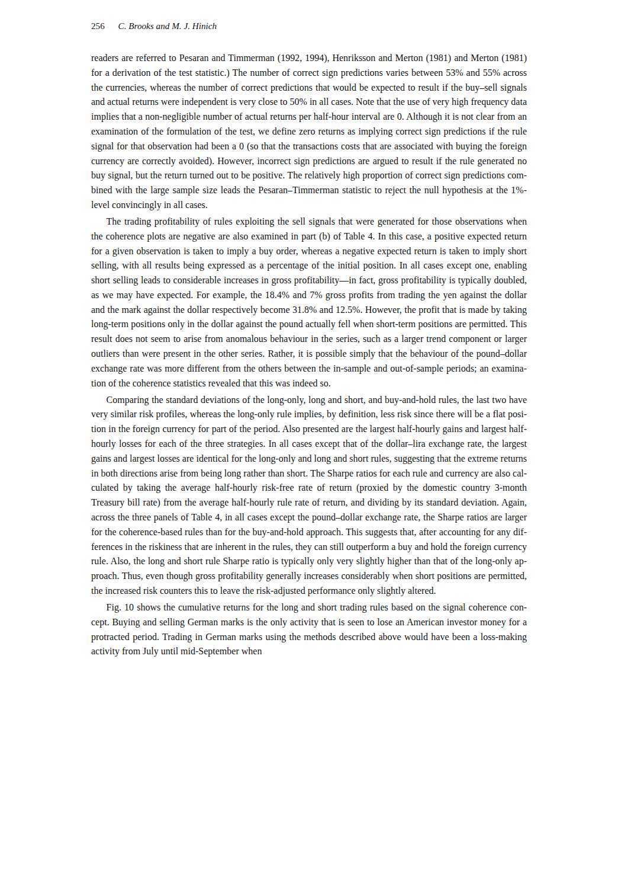256 C. Brooks and M. J. Hinich
readers are referred to Pesaran and Timmerman (1992, 1994), Henriksson and Merton (1981) and Merton (1981) for a derivation of the test statistic.) The number of correct sign predictions varies between 53% and 55% across the currencies, whereas the number of correct predictions that would be expected to result if the buy–sell signals and actual returns were independent is very close to 50% in all cases. Note that the use of very high frequency data implies that a non-negligible number of actual returns per half-hour interval are 0. Although it is not clear from an examination of the formulation of the test, we define zero returns as implying correct sign predictions if the rule signal for that observation had been a 0 (so that the transactions costs that are associated with buying the foreign currency are correctly avoided). However, incorrect sign predictions are argued to result if the rule generated no buy signal, but the return turned out to be positive. The relatively high proportion of correct sign predictions combined with the large sample size leads the Pesaran–Timmerman statistic to reject the null hypothesis at the 1%-level convincingly in all cases.
The trading profitability of rules exploiting the sell signals that were generated for those observations when the coherence plots are negative are also examined in part (b) of Table 4. In this case, a positive expected return for a given observation is taken to imply a buy order, whereas a negative expected return is taken to imply short selling, with all results being expressed as a percentage of the initial position. In all cases except one, enabling short selling leads to considerable increases in gross profitability—in fact, gross profitability is typically doubled, as we may have expected. For example, the 18.4% and 7% gross profits from trading the yen against the dollar and the mark against the dollar respectively become 31.8% and 12.5%. However, the profit that is made by taking long-term positions only in the dollar against the pound actually fell when short-term positions are permitted. This result does not seem to arise from anomalous behaviour in the series, such as a larger trend component or larger outliers than were present in the other series. Rather, it is possible simply that the behaviour of the pound–dollar exchange rate was more different from the others between the in-sample and out-of-sample periods; an examination of the coherence statistics revealed that this was indeed so.
Comparing the standard deviations of the long-only, long and short, and buy-and-hold rules, the last two have very similar risk profiles, whereas the long-only rule implies, by definition, less risk since there will be a flat position in the foreign currency for part of the period. Also presented are the largest half-hourly gains and largest half-hourly losses for each of the three strategies. In all cases except that of the dollar–lira exchange rate, the largest gains and largest losses are identical for the long-only and long and short rules, suggesting that the extreme returns in both directions arise from being long rather than short. The Sharpe ratios for each rule and currency are also calculated by taking the average half-hourly risk-free rate of return (proxied by the domestic country 3-month Treasury bill rate) from the average half-hourly rule rate of return, and dividing by its standard deviation. Again, across the three panels of Table 4, in all cases except the pound–dollar exchange rate, the Sharpe ratios are larger for the coherence-based rules than for the buy-and-hold approach. This suggests that, after accounting for any differences in the riskiness that are inherent in the rules, they can still outperform a buy and hold the foreign currency rule. Also, the long and short rule Sharpe ratio is typically only very slightly higher than that of the long-only approach. Thus, even though gross profitability generally increases considerably when short positions are permitted, the increased risk counters this to leave the risk-adjusted performance only slightly altered.
Fig. 10 shows the cumulative returns for the long and short trading rules based on the signal coherence concept. Buying and selling German marks is the only activity that is seen to lose an American investor money for a protracted period. Trading in German marks using the methods described above would have been a loss-making activity from July until mid-September when